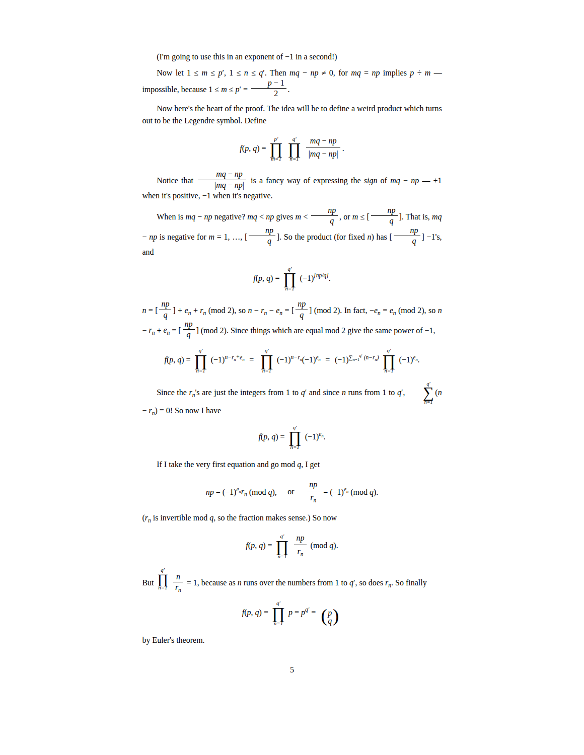(I'm going to use this in an exponent of −1 in a second!)
Now let 1 ≤ m ≤ p′, 1 ≤ n ≤ q′. Then mq − np ≠ 0, for mq = np implies p ÷ m — impossible, because 1 ≤ m ≤ p′ = p − 12.
Now here's the heart of the proof. The idea will be to define a weird product which turns out to be the Legendre symbol. Define
f(p, q) = p′ ∏ m=1 q′ ∏ n=1 mq − np |mq − np| .
Notice that mq − np|mq − np| is a fancy way of expressing the sign of mq − np — +1 when it's positive, −1 when it's negative.
When is mq − np negative? mq < np gives m < np q, or m ≤ [np q]. That is, mq − np is negative for m = 1, …, [np q]. So the product (for fixed n) has [np q] −1's, and
f(p, q) = q′ ∏ n=1 (−1)[np/q].
n = [np q] + en + rn (mod 2), so n − rn − en = [np q] (mod 2). In fact, −en = en (mod 2), so n − rn + en = [np q] (mod 2). Since things which are equal mod 2 give the same power of −1,
f(p, q) = q′ ∏ n=1 (−1)n−rn+en = q′ ∏ n=1 (−1)n−rn(−1)en = (−1)∑n=1q′ (n−rn) q′ ∏ n=1 (−1)en.
Since the rn's are just the integers from 1 to q′ and since n runs from 1 to q′, q′ ∑ n=1 (n − rn) = 0! So now I have
f(p, q) = q′ ∏ n=1 (−1)en.
If I take the very first equation and go mod q, I get
np = (−1)enrn (mod q), or np rn = (−1)en (mod q).
(rn is invertible mod q, so the fraction makes sense.) So now
f(p, q) = q′ ∏ n=1 np rn (mod q).
But q′ ∏ n=1 nrn = 1, because as n runs over the numbers from 1 to q′, so does rn. So finally
f(p, q) = q′ ∏ n=1 p = pq′ = (pq)
by Euler's theorem.
5